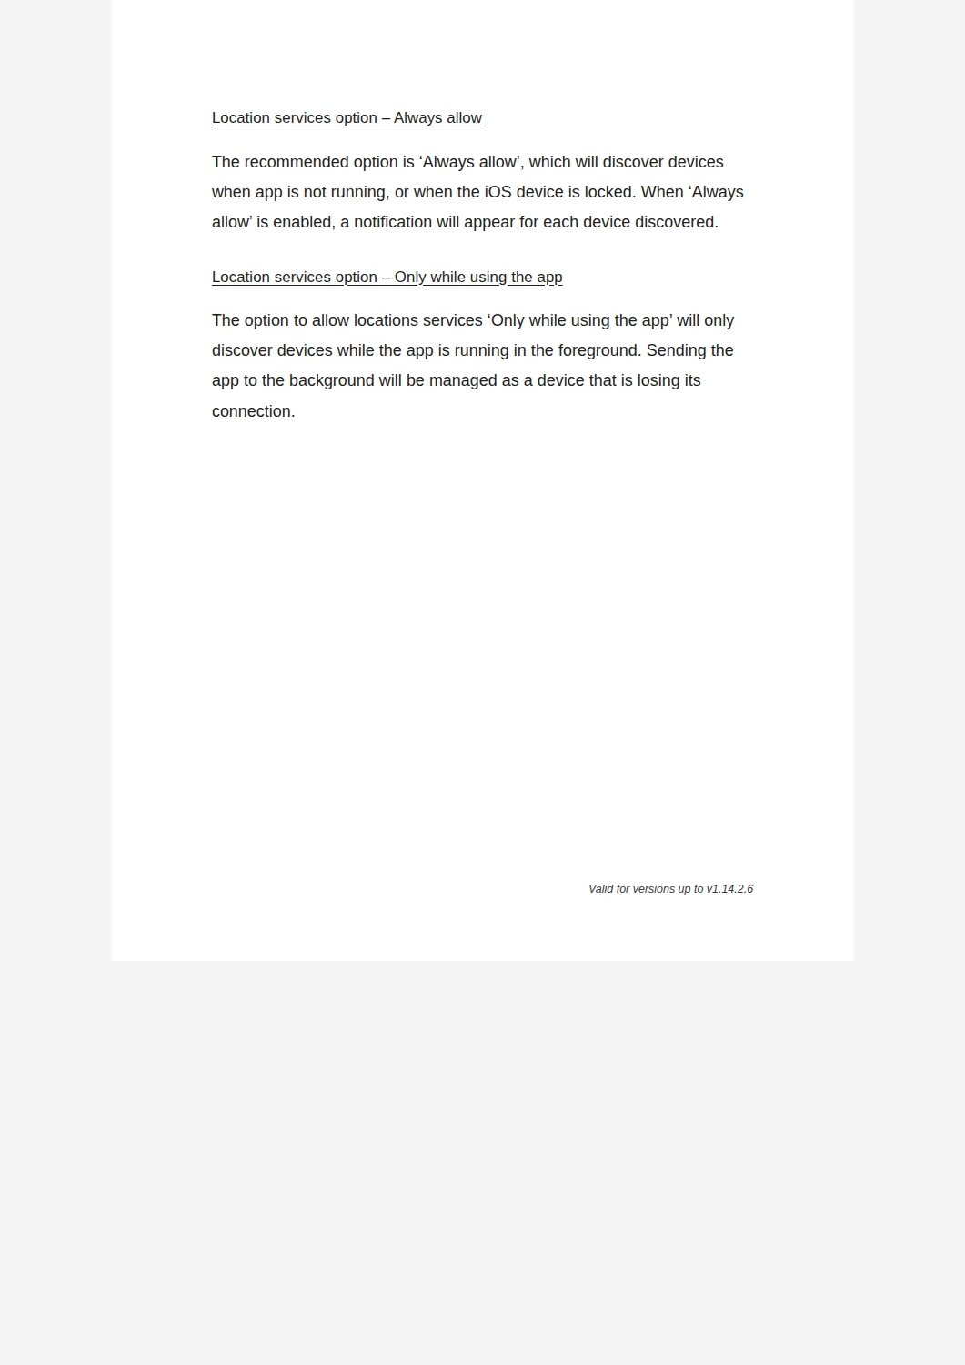Location services option – Always allow
The recommended option is ‘Always allow’, which will discover devices when app is not running, or when the iOS device is locked. When ‘Always allow’ is enabled, a notification will appear for each device discovered.
Location services option – Only while using the app
The option to allow locations services ‘Only while using the app’ will only discover devices while the app is running in the foreground. Sending the app to the background will be managed as a device that is losing its connection.
Valid for versions up to v1.14.2.6